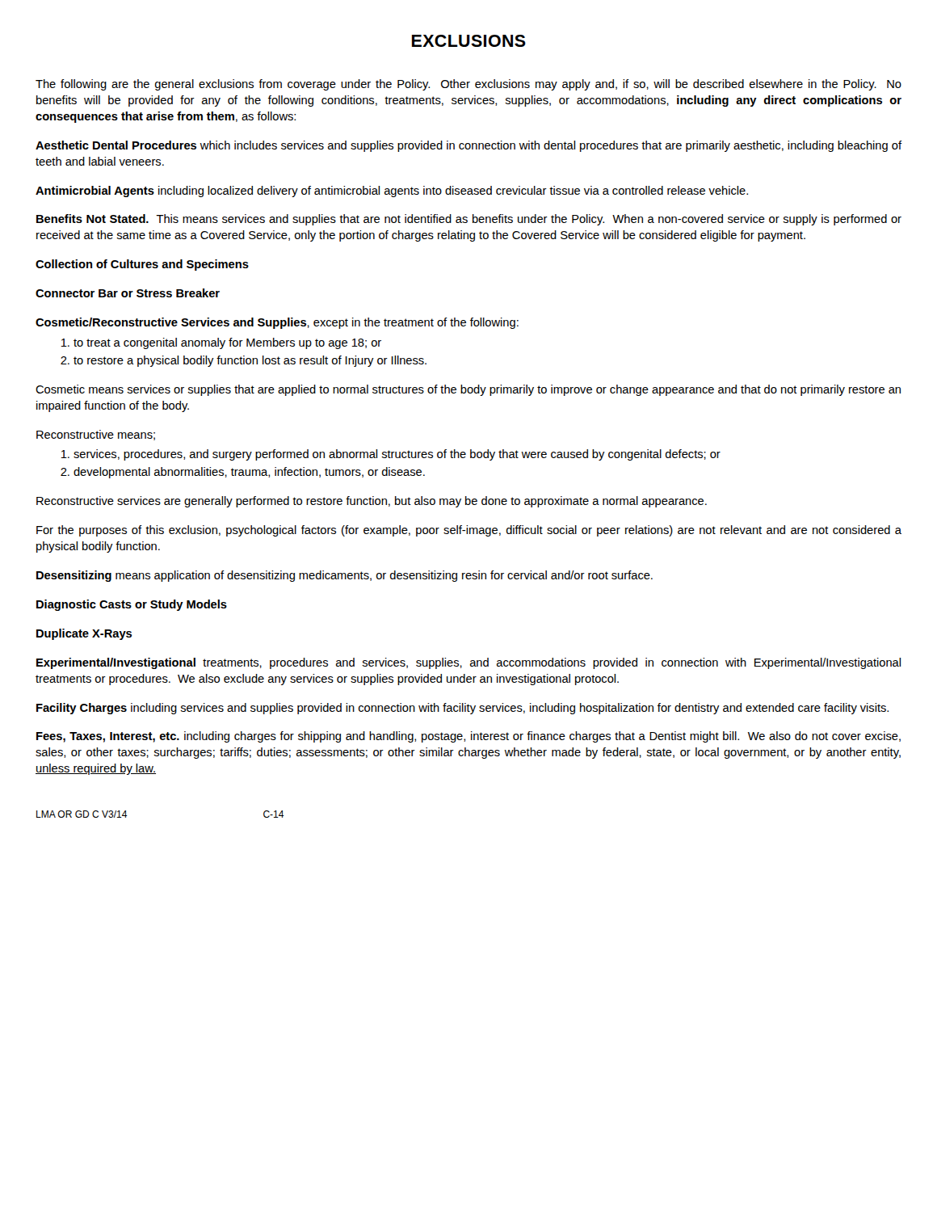EXCLUSIONS
The following are the general exclusions from coverage under the Policy. Other exclusions may apply and, if so, will be described elsewhere in the Policy. No benefits will be provided for any of the following conditions, treatments, services, supplies, or accommodations, including any direct complications or consequences that arise from them, as follows:
Aesthetic Dental Procedures which includes services and supplies provided in connection with dental procedures that are primarily aesthetic, including bleaching of teeth and labial veneers.
Antimicrobial Agents including localized delivery of antimicrobial agents into diseased crevicular tissue via a controlled release vehicle.
Benefits Not Stated. This means services and supplies that are not identified as benefits under the Policy. When a non-covered service or supply is performed or received at the same time as a Covered Service, only the portion of charges relating to the Covered Service will be considered eligible for payment.
Collection of Cultures and Specimens
Connector Bar or Stress Breaker
Cosmetic/Reconstructive Services and Supplies, except in the treatment of the following:
to treat a congenital anomaly for Members up to age 18; or
to restore a physical bodily function lost as result of Injury or Illness.
Cosmetic means services or supplies that are applied to normal structures of the body primarily to improve or change appearance and that do not primarily restore an impaired function of the body.
Reconstructive means;
services, procedures, and surgery performed on abnormal structures of the body that were caused by congenital defects; or
developmental abnormalities, trauma, infection, tumors, or disease.
Reconstructive services are generally performed to restore function, but also may be done to approximate a normal appearance.
For the purposes of this exclusion, psychological factors (for example, poor self-image, difficult social or peer relations) are not relevant and are not considered a physical bodily function.
Desensitizing means application of desensitizing medicaments, or desensitizing resin for cervical and/or root surface.
Diagnostic Casts or Study Models
Duplicate X-Rays
Experimental/Investigational treatments, procedures and services, supplies, and accommodations provided in connection with Experimental/Investigational treatments or procedures. We also exclude any services or supplies provided under an investigational protocol.
Facility Charges including services and supplies provided in connection with facility services, including hospitalization for dentistry and extended care facility visits.
Fees, Taxes, Interest, etc. including charges for shipping and handling, postage, interest or finance charges that a Dentist might bill. We also do not cover excise, sales, or other taxes; surcharges; tariffs; duties; assessments; or other similar charges whether made by federal, state, or local government, or by another entity, unless required by law.
LMA OR GD C V3/14 C-14